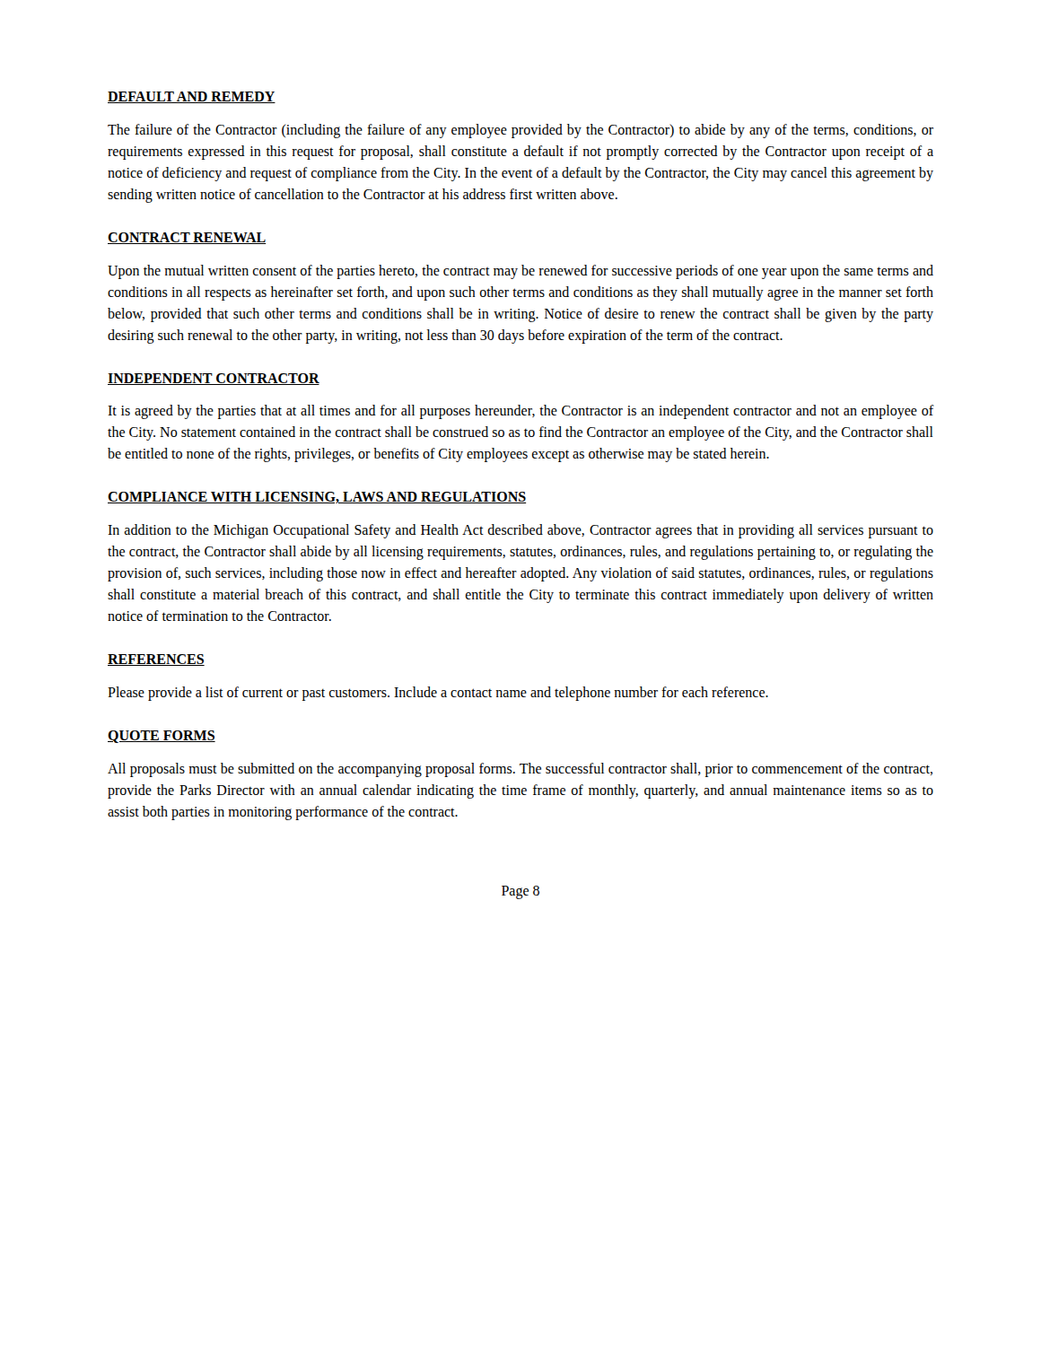DEFAULT AND REMEDY
The failure of the Contractor (including the failure of any employee provided by the Contractor) to abide by any of the terms, conditions, or requirements expressed in this request for proposal, shall constitute a default if not promptly corrected by the Contractor upon receipt of a notice of deficiency and request of compliance from the City. In the event of a default by the Contractor, the City may cancel this agreement by sending written notice of cancellation to the Contractor at his address first written above.
CONTRACT RENEWAL
Upon the mutual written consent of the parties hereto, the contract may be renewed for successive periods of one year upon the same terms and conditions in all respects as hereinafter set forth, and upon such other terms and conditions as they shall mutually agree in the manner set forth below, provided that such other terms and conditions shall be in writing. Notice of desire to renew the contract shall be given by the party desiring such renewal to the other party, in writing, not less than 30 days before expiration of the term of the contract.
INDEPENDENT CONTRACTOR
It is agreed by the parties that at all times and for all purposes hereunder, the Contractor is an independent contractor and not an employee of the City. No statement contained in the contract shall be construed so as to find the Contractor an employee of the City, and the Contractor shall be entitled to none of the rights, privileges, or benefits of City employees except as otherwise may be stated herein.
COMPLIANCE WITH LICENSING, LAWS AND REGULATIONS
In addition to the Michigan Occupational Safety and Health Act described above, Contractor agrees that in providing all services pursuant to the contract, the Contractor shall abide by all licensing requirements, statutes, ordinances, rules, and regulations pertaining to, or regulating the provision of, such services, including those now in effect and hereafter adopted. Any violation of said statutes, ordinances, rules, or regulations shall constitute a material breach of this contract, and shall entitle the City to terminate this contract immediately upon delivery of written notice of termination to the Contractor.
REFERENCES
Please provide a list of current or past customers. Include a contact name and telephone number for each reference.
QUOTE FORMS
All proposals must be submitted on the accompanying proposal forms. The successful contractor shall, prior to commencement of the contract, provide the Parks Director with an annual calendar indicating the time frame of monthly, quarterly, and annual maintenance items so as to assist both parties in monitoring performance of the contract.
Page 8